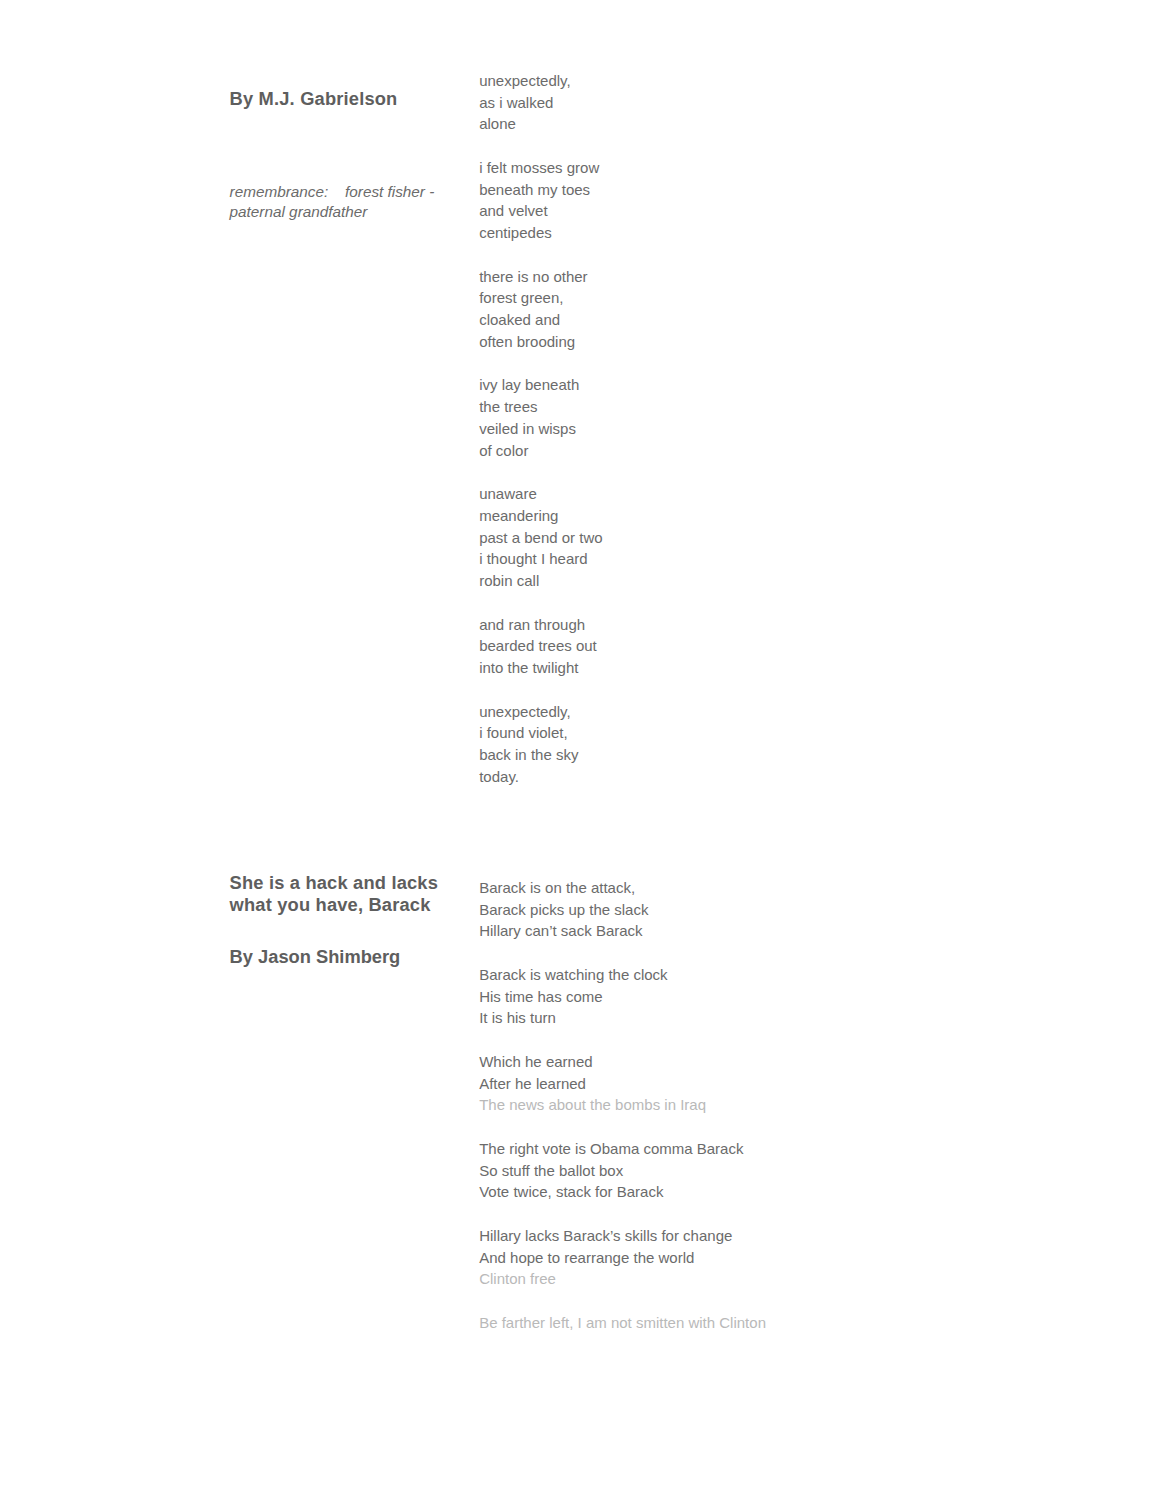By M.J. Gabrielson
remembrance: forest fisher - paternal grandfather
unexpectedly,
as i walked
alone
i felt mosses grow
beneath my toes
and velvet
centipedes
there is no other
forest green,
cloaked and
often brooding
ivy lay beneath
the trees
veiled in wisps
of color
unaware
meandering
past a bend or two
i thought I heard
robin call
and ran through
bearded trees out
into the twilight
unexpectedly,
i found violet,
back in the sky
today.
She is a hack and lacks what you have, Barack
By Jason Shimberg
Barack is on the attack,
Barack picks up the slack
Hillary can’t sack Barack
Barack is watching the clock
His time has come
It is his turn
Which he earned
After he learned
The news about the bombs in Iraq
The right vote is Obama comma Barack
So stuff the ballot box
Vote twice, stack for Barack
Hillary lacks Barack’s skills for change
And hope to rearrange the world
Clinton free
Be farther left, I am not smitten with Clinton